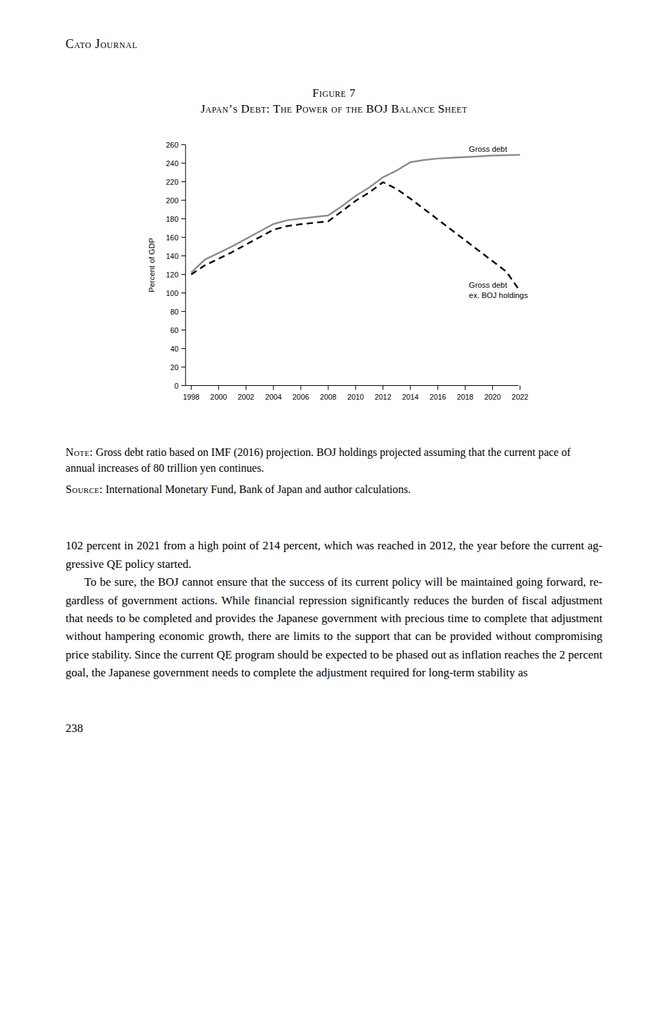Cato Journal
Figure 7 Japan’s Debt: The Power of the BOJ Balance Sheet
Japan's gross debt as a percent of GDP, 1998–2022 Line chart showing gross debt rising from about 122 percent of GDP in 1998 to about 253 percent by 2021, and gross debt excluding Bank of Japan holdings rising to a peak of about 214 percent in 2012 before declining to about 102 percent in 2021. 0 20 40 60 80 100 120 140 160 180 200 220 240 260 Percent of GDP 1998 2000 2002 2004 2006 2008 2010 2012 2014 2016 2018 2020 2022 Gross debt Gross debt ex. BOJ holdings
Note: Gross debt ratio based on IMF (2016) projection. BOJ holdings projected assuming that the current pace of annual increases of 80 trillion yen continues.
Source: International Monetary Fund, Bank of Japan and author calculations.
102 percent in 2021 from a high point of 214 percent, which was reached in 2012, the year before the current aggressive QE policy started.
To be sure, the BOJ cannot ensure that the success of its current policy will be maintained going forward, regardless of government actions. While financial repression significantly reduces the burden of fiscal adjustment that needs to be completed and provides the Japanese government with precious time to complete that adjustment without hampering economic growth, there are limits to the support that can be provided without compromising price stability. Since the current QE program should be expected to be phased out as inflation reaches the 2 percent goal, the Japanese government needs to complete the adjustment required for long-term stability as
238